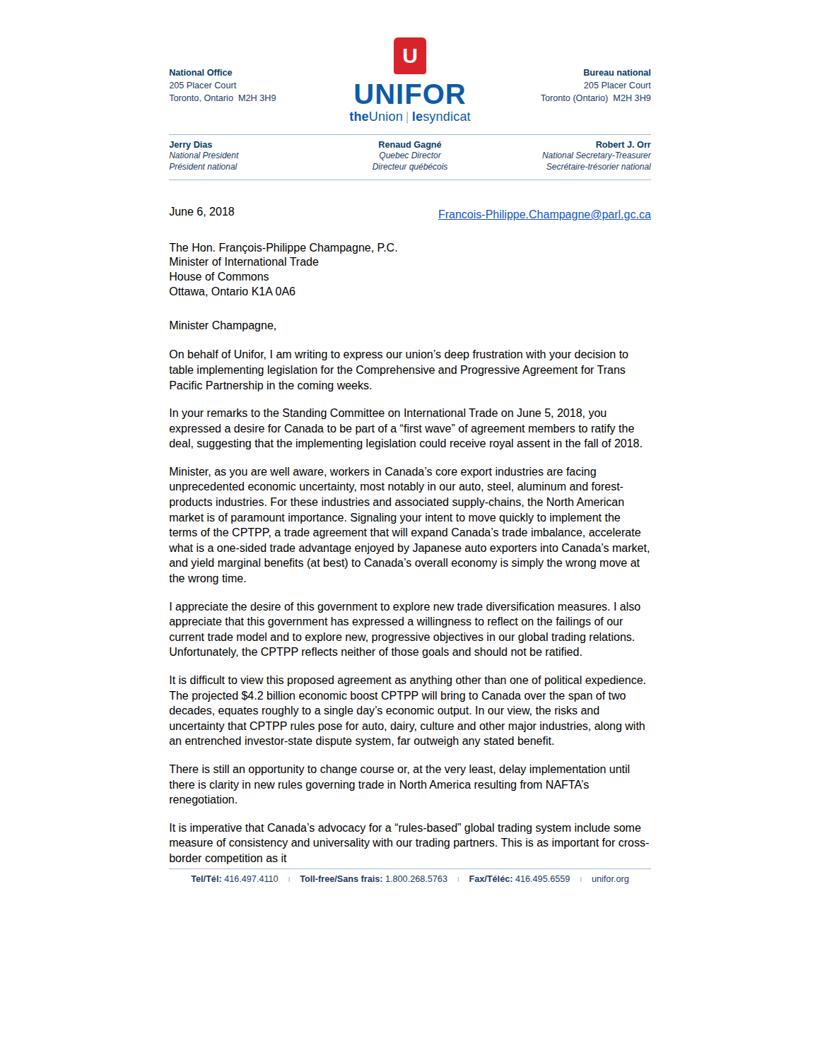UNIFOR
the Union|lesyndicat
National Office
205 Placer Court
Toronto, Ontario M2H 3H9
Bureau national
205 Placer Court
Toronto (Ontario) M2H 3H9
Jerry Dias
National President
Président national
Renaud Gagné
Quebec Director
Directeur québécois
Robert J. Orr
National Secretary-Treasurer
Secrétaire-trésorier national
June 6, 2018
Francois-Philippe.Champagne@parl.gc.ca
The Hon. François-Philippe Champagne, P.C.
Minister of International Trade
House of Commons
Ottawa, Ontario K1A 0A6
Minister Champagne,
On behalf of Unifor, I am writing to express our union’s deep frustration with your decision to table implementing legislation for the Comprehensive and Progressive Agreement for Trans Pacific Partnership in the coming weeks.
In your remarks to the Standing Committee on International Trade on June 5, 2018, you expressed a desire for Canada to be part of a “first wave” of agreement members to ratify the deal, suggesting that the implementing legislation could receive royal assent in the fall of 2018.
Minister, as you are well aware, workers in Canada’s core export industries are facing unprecedented economic uncertainty, most notably in our auto, steel, aluminum and forest-products industries. For these industries and associated supply-chains, the North American market is of paramount importance. Signaling your intent to move quickly to implement the terms of the CPTPP, a trade agreement that will expand Canada’s trade imbalance, accelerate what is a one-sided trade advantage enjoyed by Japanese auto exporters into Canada’s market, and yield marginal benefits (at best) to Canada’s overall economy is simply the wrong move at the wrong time.
I appreciate the desire of this government to explore new trade diversification measures. I also appreciate that this government has expressed a willingness to reflect on the failings of our current trade model and to explore new, progressive objectives in our global trading relations. Unfortunately, the CPTPP reflects neither of those goals and should not be ratified.
It is difficult to view this proposed agreement as anything other than one of political expedience. The projected $4.2 billion economic boost CPTPP will bring to Canada over the span of two decades, equates roughly to a single day’s economic output. In our view, the risks and uncertainty that CPTPP rules pose for auto, dairy, culture and other major industries, along with an entrenched investor-state dispute system, far outweigh any stated benefit.
There is still an opportunity to change course or, at the very least, delay implementation until there is clarity in new rules governing trade in North America resulting from NAFTA’s renegotiation.
It is imperative that Canada’s advocacy for a “rules-based” global trading system include some measure of consistency and universality with our trading partners. This is as important for cross-border competition as it
Tel/Tél: 416.497.4110 ı Toll-free/Sans frais: 1.800.268.5763 ı Fax/Téléc: 416.495.6559 ı unifor.org